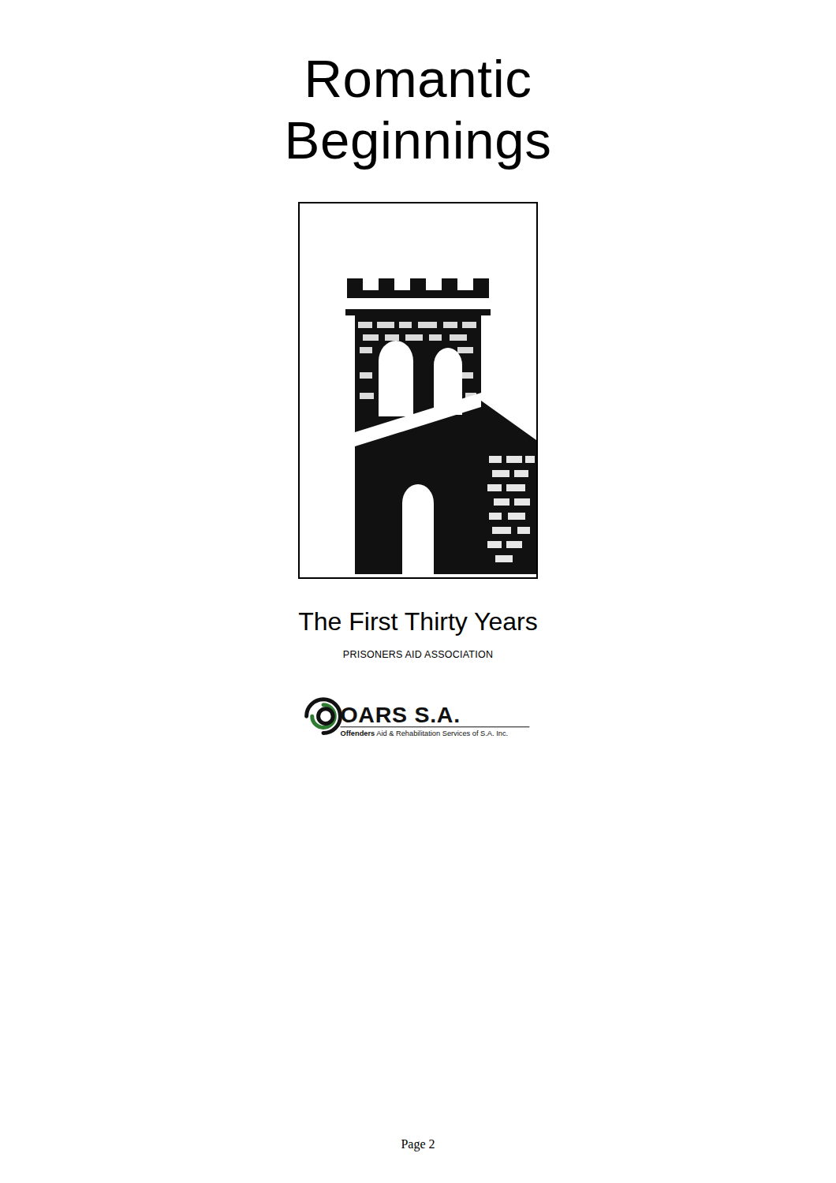Romantic Beginnings
Illustration of a gaol watchtower.
The First Thirty Years
Prisoners Aid Association
OARS S.A. — Offenders Aid & Rehabilitation Services of S.A. Inc. OARS S.A. Offenders Aid & Rehabilitation Services of S.A. Inc.
Page 2